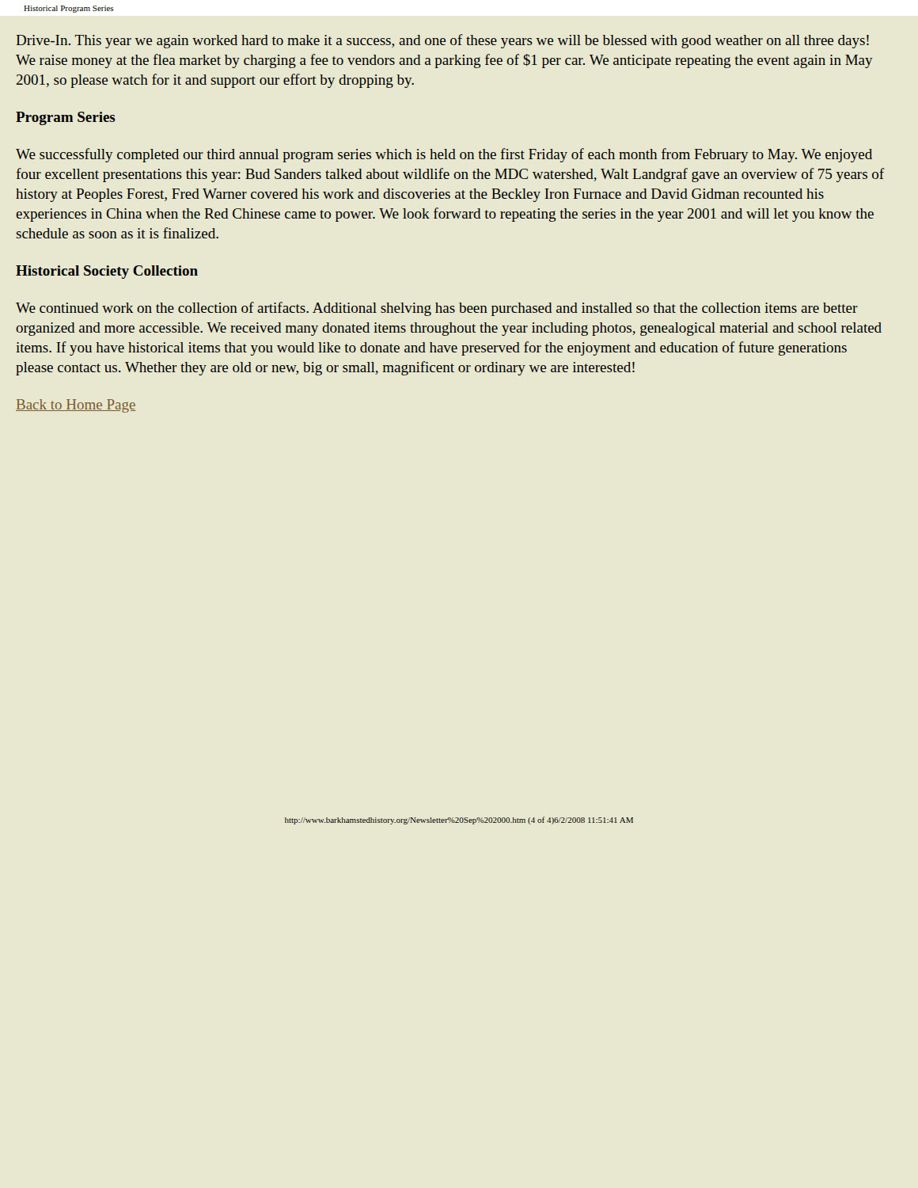Historical Program Series
Drive-In. This year we again worked hard to make it a success, and one of these years we will be blessed with good weather on all three days! We raise money at the flea market by charging a fee to vendors and a parking fee of $1 per car. We anticipate repeating the event again in May 2001, so please watch for it and support our effort by dropping by.
Program Series
We successfully completed our third annual program series which is held on the first Friday of each month from February to May. We enjoyed four excellent presentations this year: Bud Sanders talked about wildlife on the MDC watershed, Walt Landgraf gave an overview of 75 years of history at Peoples Forest, Fred Warner covered his work and discoveries at the Beckley Iron Furnace and David Gidman recounted his experiences in China when the Red Chinese came to power. We look forward to repeating the series in the year 2001 and will let you know the schedule as soon as it is finalized.
Historical Society Collection
We continued work on the collection of artifacts. Additional shelving has been purchased and installed so that the collection items are better organized and more accessible. We received many donated items throughout the year including photos, genealogical material and school related items. If you have historical items that you would like to donate and have preserved for the enjoyment and education of future generations please contact us. Whether they are old or new, big or small, magnificent or ordinary we are interested!
Back to Home Page
http://www.barkhamstedhistory.org/Newsletter%20Sep%202000.htm (4 of 4)6/2/2008 11:51:41 AM